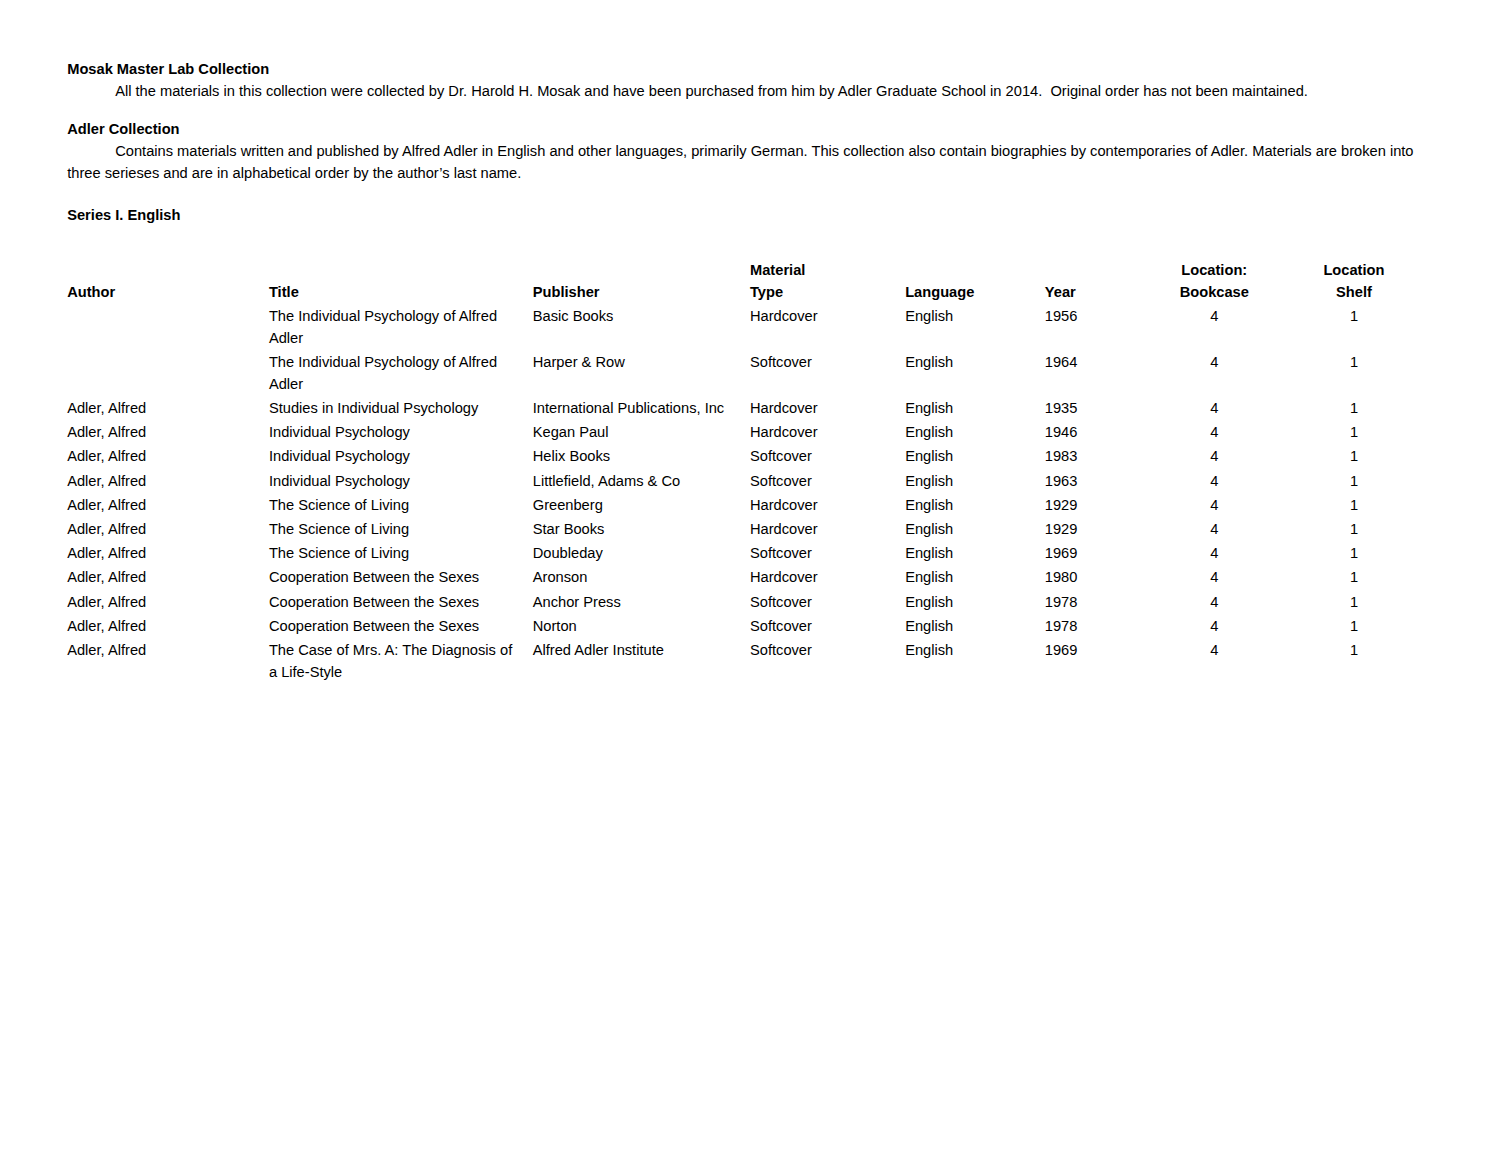Mosak Master Lab Collection
All the materials in this collection were collected by Dr. Harold H. Mosak and have been purchased from him by Adler Graduate School in 2014. Original order has not been maintained.
Adler Collection
Contains materials written and published by Alfred Adler in English and other languages, primarily German. This collection also contain biographies by contemporaries of Adler. Materials are broken into three serieses and are in alphabetical order by the author’s last name.
Series I. English
| Author | Title | Publisher | Material Type | Language | Year | Location: Bookcase | Location Shelf |
| --- | --- | --- | --- | --- | --- | --- | --- |
| | The Individual Psychology of Alfred Adler | Basic Books | Hardcover | English | 1956 | 4 | 1 |
| | The Individual Psychology of Alfred Adler | Harper & Row | Softcover | English | 1964 | 4 | 1 |
| Adler, Alfred | Studies in Individual Psychology | International Publications, Inc | Hardcover | English | 1935 | 4 | 1 |
| Adler, Alfred | Individual Psychology | Kegan Paul | Hardcover | English | 1946 | 4 | 1 |
| Adler, Alfred | Individual Psychology | Helix Books | Softcover | English | 1983 | 4 | 1 |
| Adler, Alfred | Individual Psychology | Littlefield, Adams & Co | Softcover | English | 1963 | 4 | 1 |
| Adler, Alfred | The Science of Living | Greenberg | Hardcover | English | 1929 | 4 | 1 |
| Adler, Alfred | The Science of Living | Star Books | Hardcover | English | 1929 | 4 | 1 |
| Adler, Alfred | The Science of Living | Doubleday | Softcover | English | 1969 | 4 | 1 |
| Adler, Alfred | Cooperation Between the Sexes | Aronson | Hardcover | English | 1980 | 4 | 1 |
| Adler, Alfred | Cooperation Between the Sexes | Anchor Press | Softcover | English | 1978 | 4 | 1 |
| Adler, Alfred | Cooperation Between the Sexes | Norton | Softcover | English | 1978 | 4 | 1 |
| Adler, Alfred | The Case of Mrs. A: The Diagnosis of a Life-Style | Alfred Adler Institute | Softcover | English | 1969 | 4 | 1 |